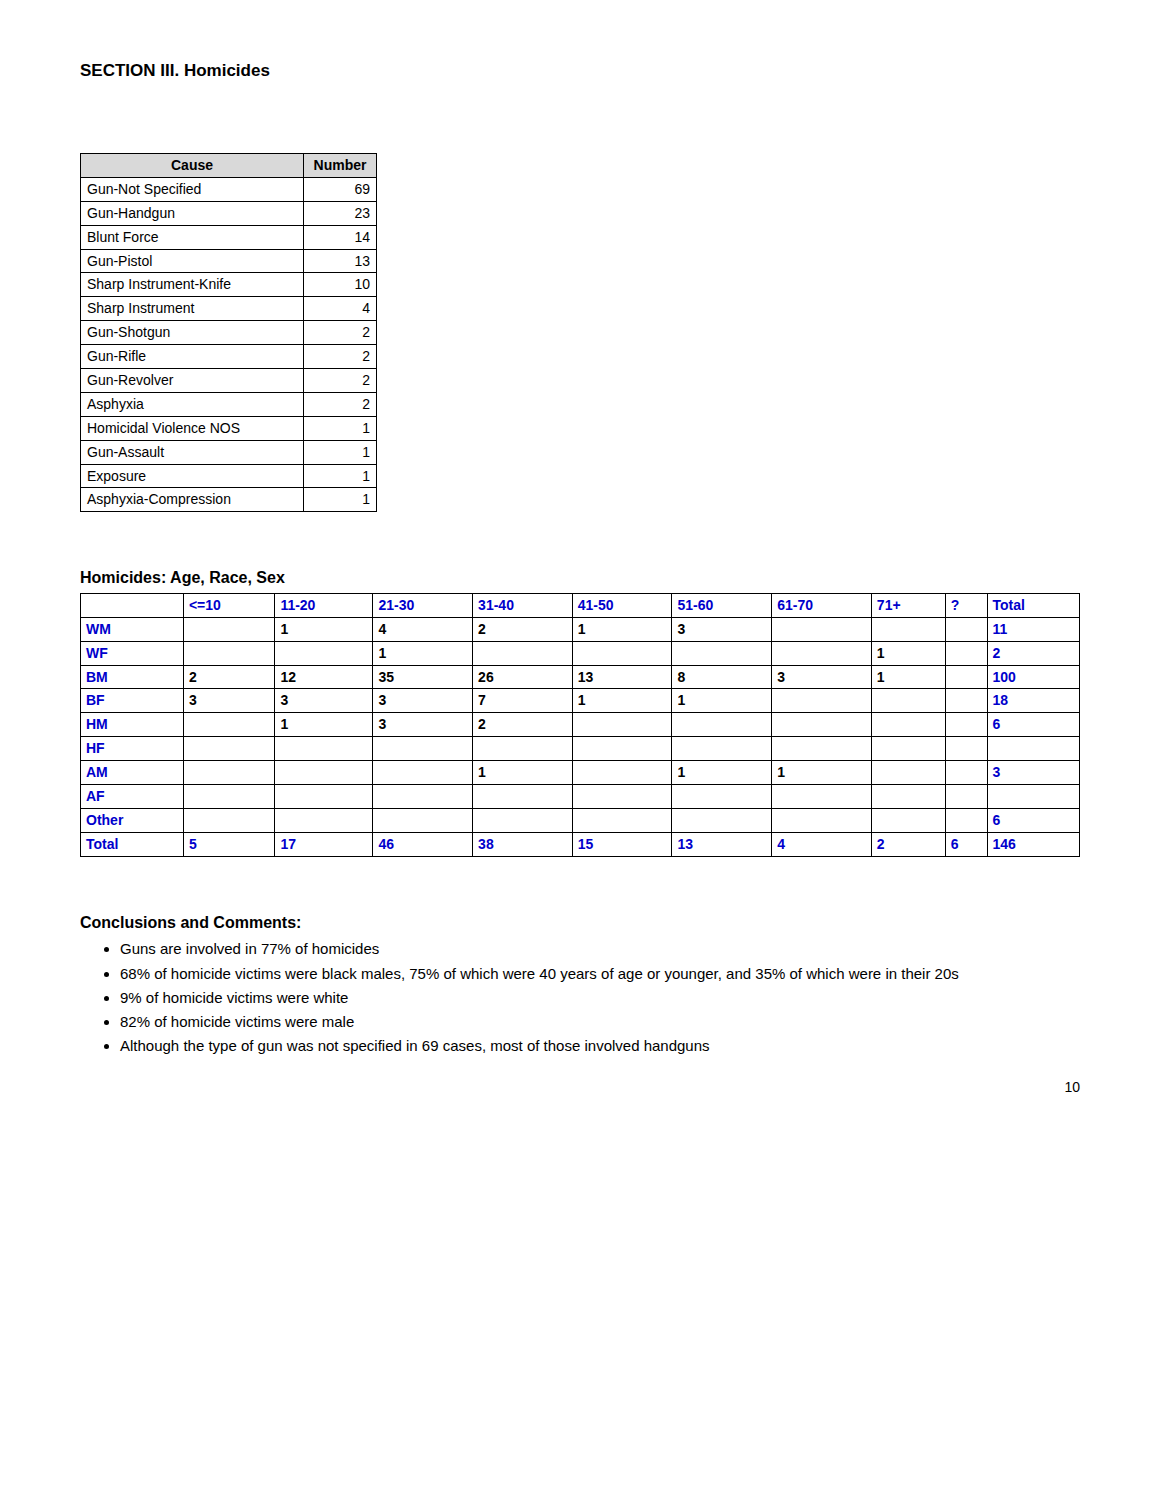SECTION III. Homicides
| Cause | Number |
| --- | --- |
| Gun-Not Specified | 69 |
| Gun-Handgun | 23 |
| Blunt Force | 14 |
| Gun-Pistol | 13 |
| Sharp Instrument-Knife | 10 |
| Sharp Instrument | 4 |
| Gun-Shotgun | 2 |
| Gun-Rifle | 2 |
| Gun-Revolver | 2 |
| Asphyxia | 2 |
| Homicidal Violence NOS | 1 |
| Gun-Assault | 1 |
| Exposure | 1 |
| Asphyxia-Compression | 1 |
Homicides: Age, Race, Sex
| | <=10 | 11-20 | 21-30 | 31-40 | 41-50 | 51-60 | 61-70 | 71+ | ? | Total |
| --- | --- | --- | --- | --- | --- | --- | --- | --- | --- | --- |
| WM | | 1 | 4 | 2 | 1 | 3 | | | | 11 |
| WF | | | 1 | | | | | 1 | | 2 |
| BM | 2 | 12 | 35 | 26 | 13 | 8 | 3 | 1 | | 100 |
| BF | 3 | 3 | 3 | 7 | 1 | 1 | | | | 18 |
| HM | | 1 | 3 | 2 | | | | | | 6 |
| HF | | | | | | | | | | |
| AM | | | | 1 | | 1 | 1 | | | 3 |
| AF | | | | | | | | | | |
| Other | | | | | | | | | | 6 |
| Total | 5 | 17 | 46 | 38 | 15 | 13 | 4 | 2 | 6 | 146 |
Conclusions and Comments:
Guns are involved in 77% of homicides
68% of homicide victims were black males, 75% of which were 40 years of age or younger, and 35% of which were in their 20s
9% of homicide victims were white
82% of homicide victims were male
Although the type of gun was not specified in 69 cases, most of those involved handguns
10